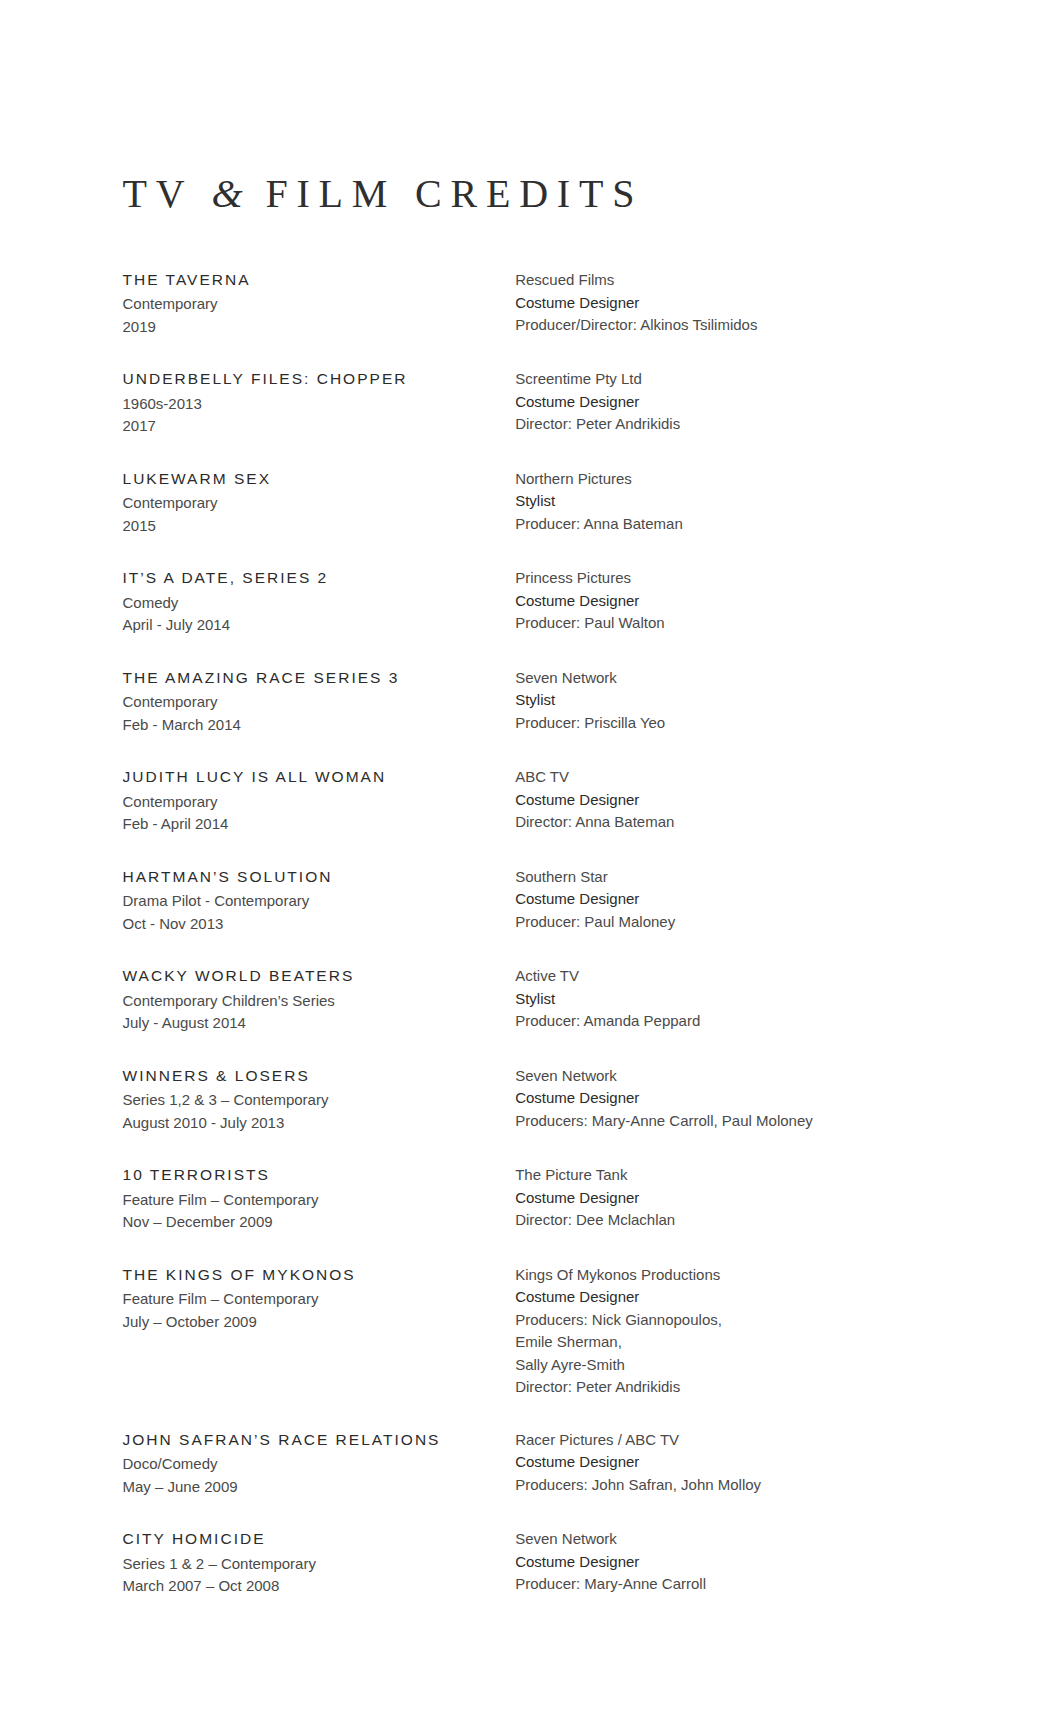TV & Film Credits
The Taverna
Contemporary
2019
Rescued Films
Costume Designer
Producer/Director: Alkinos Tsilimidos
Underbelly Files: Chopper
1960s-2013
2017
Screentime Pty Ltd
Costume Designer
Director: Peter Andrikidis
Lukewarm Sex
Contemporary
2015
Northern Pictures
Stylist
Producer: Anna Bateman
It’s A Date, Series 2
Comedy
April - July 2014
Princess Pictures
Costume Designer
Producer: Paul Walton
The Amazing Race Series 3
Contemporary
Feb - March 2014
Seven Network
Stylist
Producer: Priscilla Yeo
Judith Lucy Is All Woman
Contemporary
Feb - April 2014
ABC TV
Costume Designer
Director: Anna Bateman
Hartman’s Solution
Drama Pilot - Contemporary
Oct - Nov 2013
Southern Star
Costume Designer
Producer: Paul Maloney
Wacky World Beaters
Contemporary Children’s Series
July - August 2014
Active TV
Stylist
Producer: Amanda Peppard
Winners & Losers
Series 1,2 & 3 – Contemporary
August 2010 - July 2013
Seven Network
Costume Designer
Producers: Mary-Anne Carroll, Paul Moloney
10 Terrorists
Feature Film – Contemporary
Nov – December 2009
The Picture Tank
Costume Designer
Director: Dee Mclachlan
The Kings Of Mykonos
Feature Film – Contemporary
July – October 2009
Kings Of Mykonos Productions
Costume Designer
Producers: Nick Giannopoulos,
Emile Sherman,
Sally Ayre-Smith
Director: Peter Andrikidis
John Safran’s Race Relations
Doco/Comedy
May – June 2009
Racer Pictures / ABC TV
Costume Designer
Producers: John Safran, John Molloy
City Homicide
Series 1 & 2 – Contemporary
March 2007 – Oct 2008
Seven Network
Costume Designer
Producer: Mary-Anne Carroll